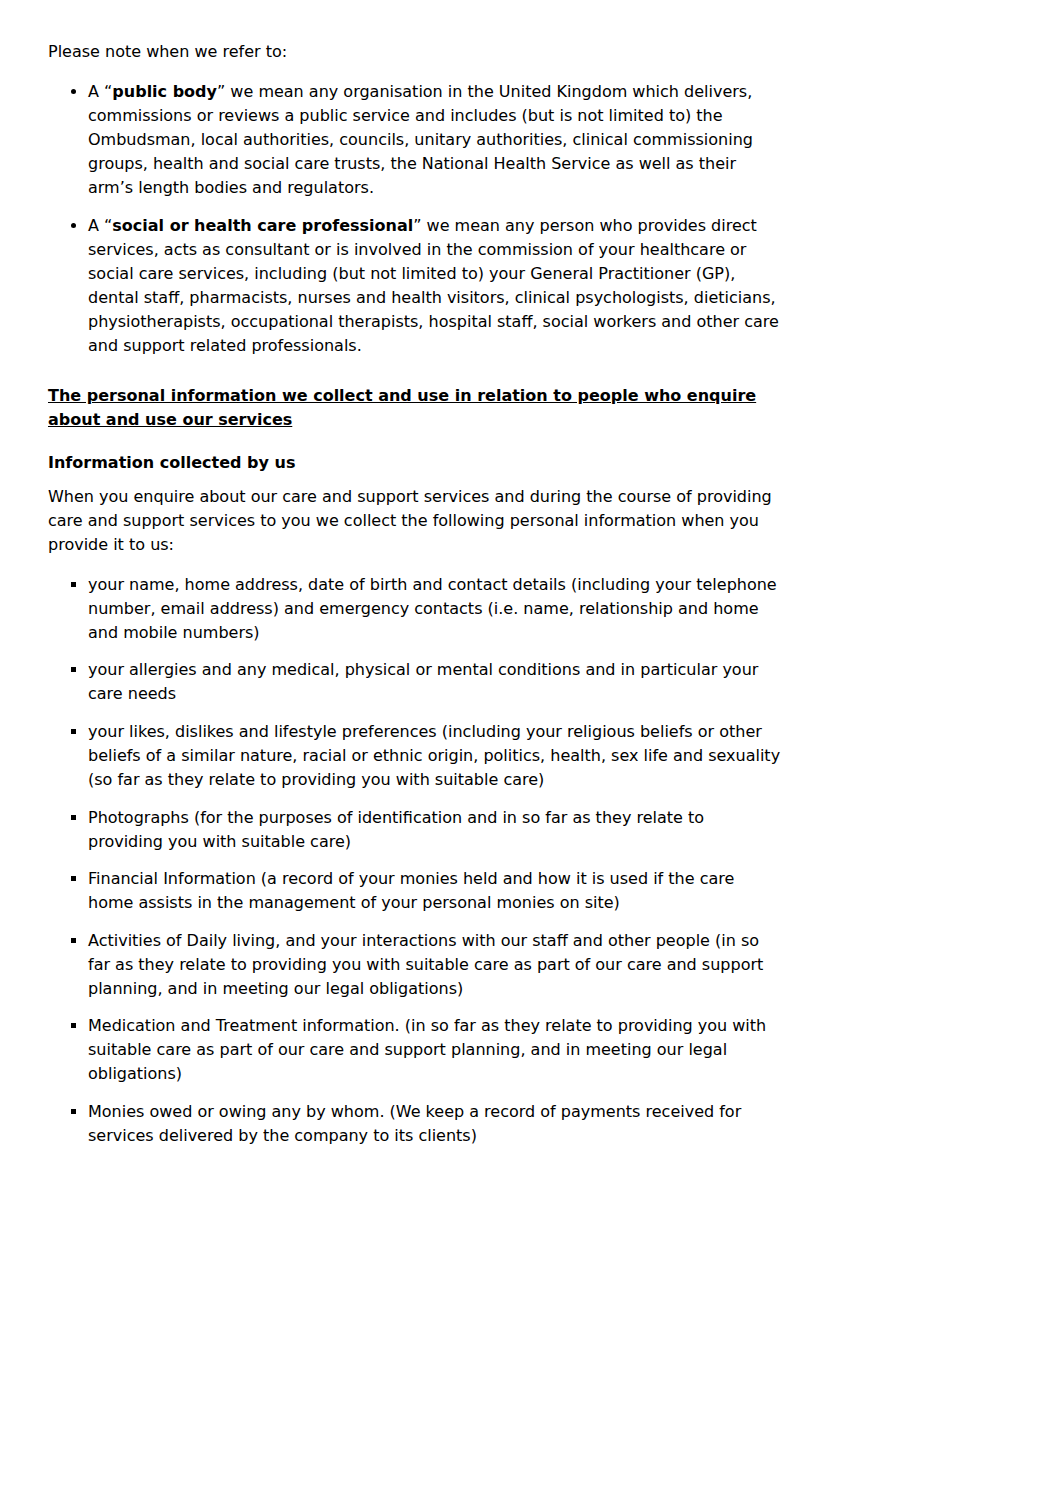Please note when we refer to:
A “public body” we mean any organisation in the United Kingdom which delivers, commissions or reviews a public service and includes (but is not limited to) the Ombudsman, local authorities, councils, unitary authorities, clinical commissioning groups, health and social care trusts, the National Health Service as well as their arm’s length bodies and regulators.
A “social or health care professional” we mean any person who provides direct services, acts as consultant or is involved in the commission of your healthcare or social care services, including (but not limited to) your General Practitioner (GP), dental staff, pharmacists, nurses and health visitors, clinical psychologists, dieticians, physiotherapists, occupational therapists, hospital staff, social workers and other care and support related professionals.
The personal information we collect and use in relation to people who enquire about and use our services
Information collected by us
When you enquire about our care and support services and during the course of providing care and support services to you we collect the following personal information when you provide it to us:
your name, home address, date of birth and contact details (including your telephone number, email address) and emergency contacts (i.e. name, relationship and home and mobile numbers)
your allergies and any medical, physical or mental conditions and in particular your care needs
your likes, dislikes and lifestyle preferences (including your religious beliefs or other beliefs of a similar nature, racial or ethnic origin, politics, health, sex life and sexuality (so far as they relate to providing you with suitable care)
Photographs (for the purposes of identification and in so far as they relate to providing you with suitable care)
Financial Information (a record of your monies held and how it is used if the care home assists in the management of your personal monies on site)
Activities of Daily living, and your interactions with our staff and other people (in so far as they relate to providing you with suitable care as part of our care and support planning, and in meeting our legal obligations)
Medication and Treatment information. (in so far as they relate to providing you with suitable care as part of our care and support planning, and in meeting our legal obligations)
Monies owed or owing any by whom. (We keep a record of payments received for services delivered by the company to its clients)